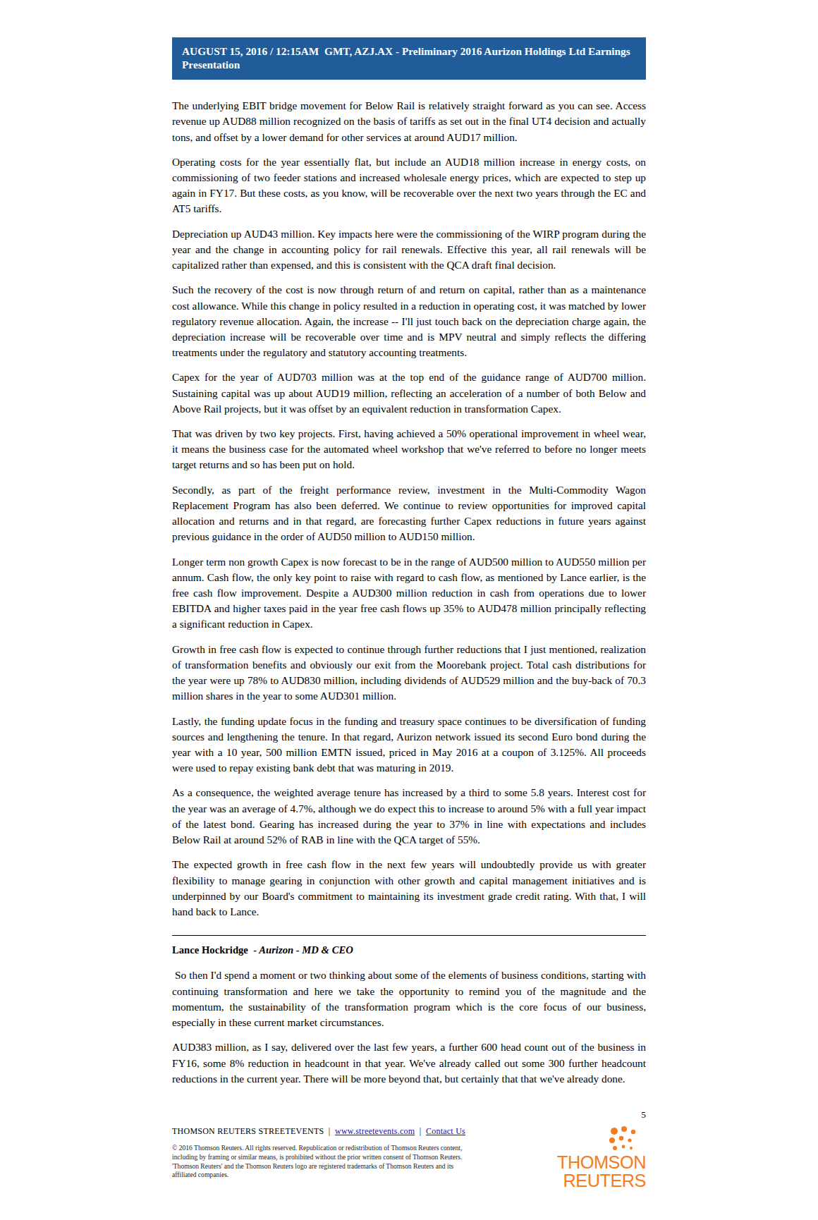AUGUST 15, 2016 / 12:15AM GMT, AZJ.AX - Preliminary 2016 Aurizon Holdings Ltd Earnings Presentation
The underlying EBIT bridge movement for Below Rail is relatively straight forward as you can see. Access revenue up AUD88 million recognized on the basis of tariffs as set out in the final UT4 decision and actually tons, and offset by a lower demand for other services at around AUD17 million.
Operating costs for the year essentially flat, but include an AUD18 million increase in energy costs, on commissioning of two feeder stations and increased wholesale energy prices, which are expected to step up again in FY17. But these costs, as you know, will be recoverable over the next two years through the EC and AT5 tariffs.
Depreciation up AUD43 million. Key impacts here were the commissioning of the WIRP program during the year and the change in accounting policy for rail renewals. Effective this year, all rail renewals will be capitalized rather than expensed, and this is consistent with the QCA draft final decision.
Such the recovery of the cost is now through return of and return on capital, rather than as a maintenance cost allowance. While this change in policy resulted in a reduction in operating cost, it was matched by lower regulatory revenue allocation. Again, the increase -- I'll just touch back on the depreciation charge again, the depreciation increase will be recoverable over time and is MPV neutral and simply reflects the differing treatments under the regulatory and statutory accounting treatments.
Capex for the year of AUD703 million was at the top end of the guidance range of AUD700 million. Sustaining capital was up about AUD19 million, reflecting an acceleration of a number of both Below and Above Rail projects, but it was offset by an equivalent reduction in transformation Capex.
That was driven by two key projects. First, having achieved a 50% operational improvement in wheel wear, it means the business case for the automated wheel workshop that we've referred to before no longer meets target returns and so has been put on hold.
Secondly, as part of the freight performance review, investment in the Multi-Commodity Wagon Replacement Program has also been deferred. We continue to review opportunities for improved capital allocation and returns and in that regard, are forecasting further Capex reductions in future years against previous guidance in the order of AUD50 million to AUD150 million.
Longer term non growth Capex is now forecast to be in the range of AUD500 million to AUD550 million per annum. Cash flow, the only key point to raise with regard to cash flow, as mentioned by Lance earlier, is the free cash flow improvement. Despite a AUD300 million reduction in cash from operations due to lower EBITDA and higher taxes paid in the year free cash flows up 35% to AUD478 million principally reflecting a significant reduction in Capex.
Growth in free cash flow is expected to continue through further reductions that I just mentioned, realization of transformation benefits and obviously our exit from the Moorebank project. Total cash distributions for the year were up 78% to AUD830 million, including dividends of AUD529 million and the buy-back of 70.3 million shares in the year to some AUD301 million.
Lastly, the funding update focus in the funding and treasury space continues to be diversification of funding sources and lengthening the tenure. In that regard, Aurizon network issued its second Euro bond during the year with a 10 year, 500 million EMTN issued, priced in May 2016 at a coupon of 3.125%. All proceeds were used to repay existing bank debt that was maturing in 2019.
As a consequence, the weighted average tenure has increased by a third to some 5.8 years. Interest cost for the year was an average of 4.7%, although we do expect this to increase to around 5% with a full year impact of the latest bond. Gearing has increased during the year to 37% in line with expectations and includes Below Rail at around 52% of RAB in line with the QCA target of 55%.
The expected growth in free cash flow in the next few years will undoubtedly provide us with greater flexibility to manage gearing in conjunction with other growth and capital management initiatives and is underpinned by our Board's commitment to maintaining its investment grade credit rating. With that, I will hand back to Lance.
Lance Hockridge - Aurizon - MD & CEO
So then I'd spend a moment or two thinking about some of the elements of business conditions, starting with continuing transformation and here we take the opportunity to remind you of the magnitude and the momentum, the sustainability of the transformation program which is the core focus of our business, especially in these current market circumstances.
AUD383 million, as I say, delivered over the last few years, a further 600 head count out of the business in FY16, some 8% reduction in headcount in that year. We've already called out some 300 further headcount reductions in the current year. There will be more beyond that, but certainly that that we've already done.
5
THOMSON REUTERS STREETEVENTS | www.streetevents.com | Contact Us
© 2016 Thomson Reuters. All rights reserved. Republication or redistribution of Thomson Reuters content, including by framing or similar means, is prohibited without the prior written consent of Thomson Reuters. 'Thomson Reuters' and the Thomson Reuters logo are registered trademarks of Thomson Reuters and its affiliated companies.
THOMSON REUTERS